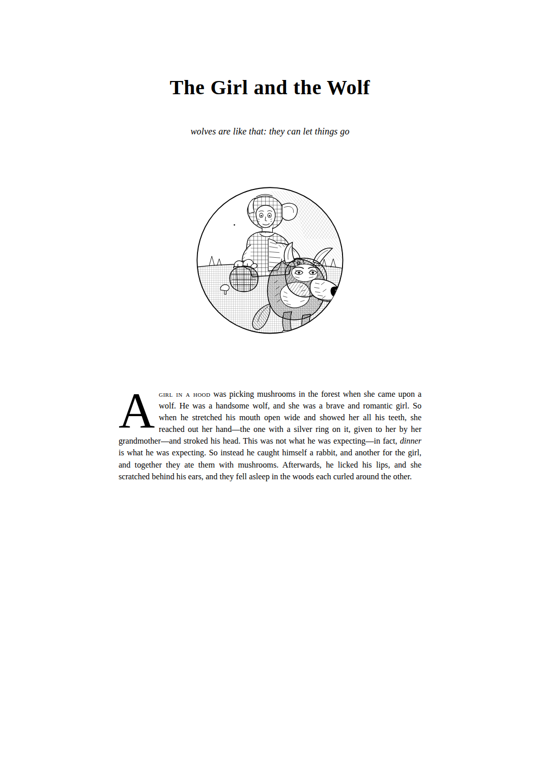The Girl and the Wolf
wolves are like that: they can let things go
A girl in a hood was picking mushrooms in the forest when she came upon a wolf. He was a handsome wolf, and she was a brave and romantic girl. So when he stretched his mouth open wide and showed her all his teeth, she reached out her hand—the one with a silver ring on it, given to her by her grandmother—and stroked his head. This was not what he was expecting—in fact, dinner is what he was expecting. So instead he caught himself a rabbit, and another for the girl, and together they ate them with mushrooms. Afterwards, he licked his lips, and she scratched behind his ears, and they fell asleep in the woods each curled around the other.